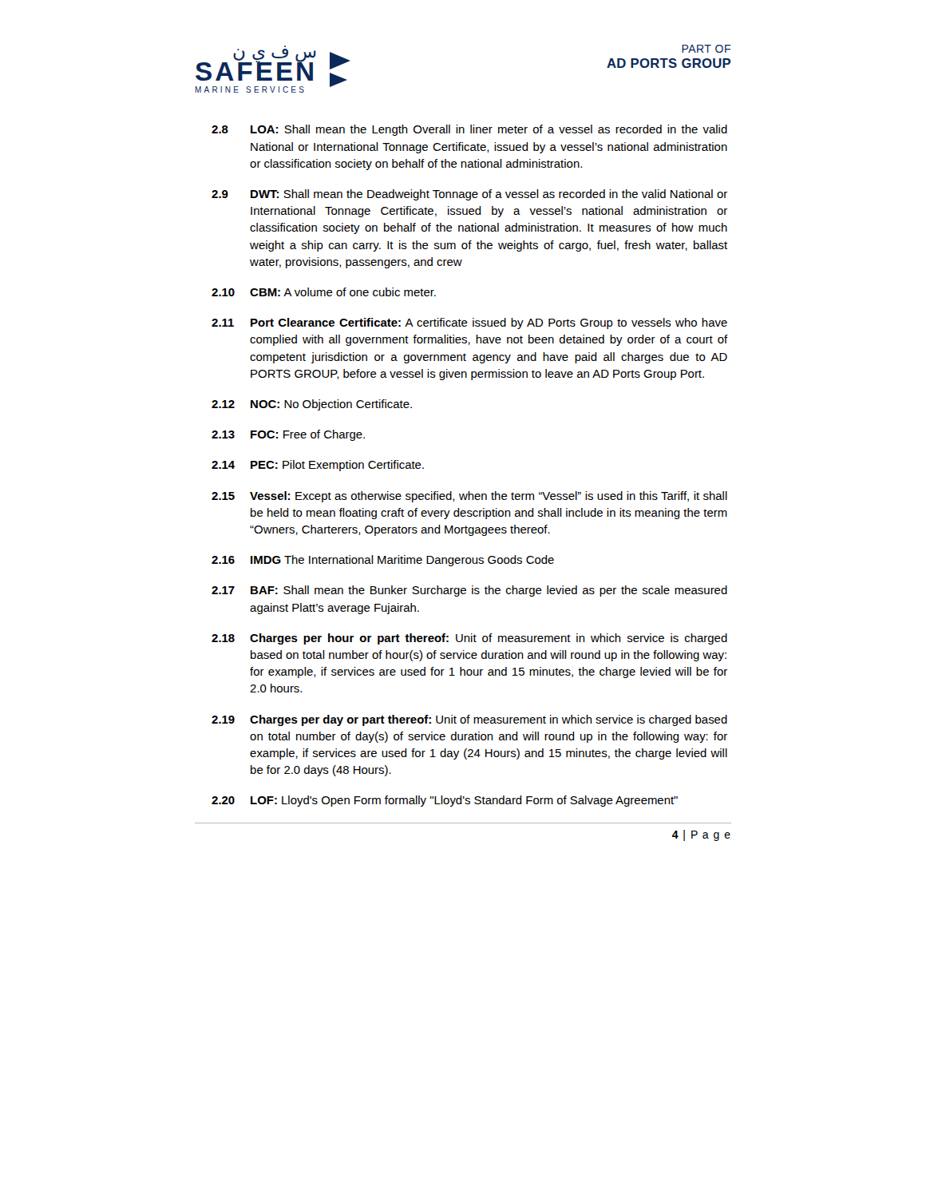س ف ي ن
SAFEEN
MARINE SERVICES
PART OF
AD PORTS GROUP
2.8
LOA: Shall mean the Length Overall in liner meter of a vessel as recorded in the valid National or International Tonnage Certificate, issued by a vessel’s national administration or classification society on behalf of the national administration.
2.9
DWT: Shall mean the Deadweight Tonnage of a vessel as recorded in the valid National or International Tonnage Certificate, issued by a vessel’s national administration or classification society on behalf of the national administration. It measures of how much weight a ship can carry. It is the sum of the weights of cargo, fuel, fresh water, ballast water, provisions, passengers, and crew
2.10
CBM: A volume of one cubic meter.
2.11
Port Clearance Certificate: A certificate issued by AD Ports Group to vessels who have complied with all government formalities, have not been detained by order of a court of competent jurisdiction or a government agency and have paid all charges due to AD PORTS GROUP, before a vessel is given permission to leave an AD Ports Group Port.
2.12
NOC: No Objection Certificate.
2.13
FOC: Free of Charge.
2.14
PEC: Pilot Exemption Certificate.
2.15
Vessel: Except as otherwise specified, when the term “Vessel” is used in this Tariff, it shall be held to mean floating craft of every description and shall include in its meaning the term “Owners, Charterers, Operators and Mortgagees thereof.
2.16
IMDG The International Maritime Dangerous Goods Code
2.17
BAF: Shall mean the Bunker Surcharge is the charge levied as per the scale measured against Platt’s average Fujairah.
2.18
Charges per hour or part thereof: Unit of measurement in which service is charged based on total number of hour(s) of service duration and will round up in the following way: for example, if services are used for 1 hour and 15 minutes, the charge levied will be for 2.0 hours.
2.19
Charges per day or part thereof: Unit of measurement in which service is charged based on total number of day(s) of service duration and will round up in the following way: for example, if services are used for 1 day (24 Hours) and 15 minutes, the charge levied will be for 2.0 days (48 Hours).
2.20
LOF: Lloyd's Open Form formally "Lloyd's Standard Form of Salvage Agreement"
4 | P a g e